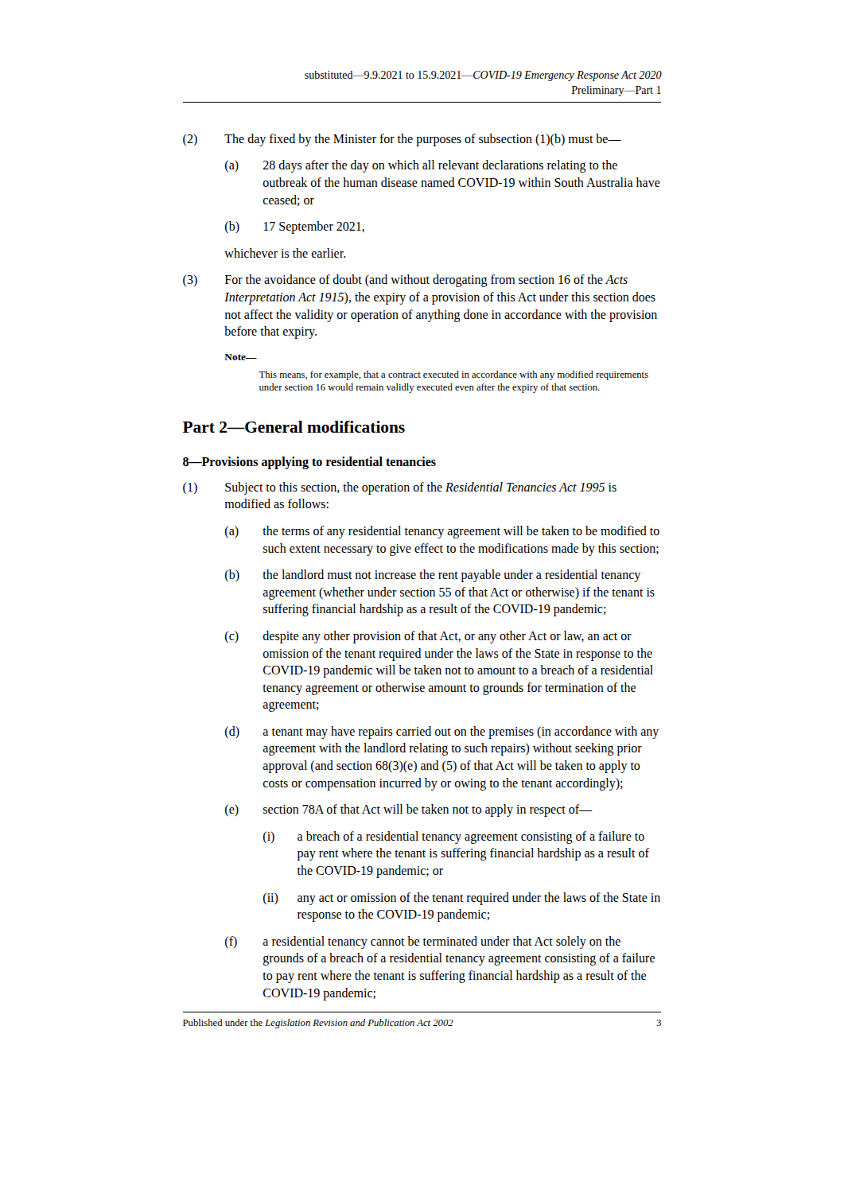substituted—9.9.2021 to 15.9.2021—COVID-19 Emergency Response Act 2020
Preliminary—Part 1
(2) The day fixed by the Minister for the purposes of subsection (1)(b) must be—
(a) 28 days after the day on which all relevant declarations relating to the outbreak of the human disease named COVID-19 within South Australia have ceased; or
(b) 17 September 2021,
whichever is the earlier.
(3) For the avoidance of doubt (and without derogating from section 16 of the Acts Interpretation Act 1915), the expiry of a provision of this Act under this section does not affect the validity or operation of anything done in accordance with the provision before that expiry.
Note—
This means, for example, that a contract executed in accordance with any modified requirements under section 16 would remain validly executed even after the expiry of that section.
Part 2—General modifications
8—Provisions applying to residential tenancies
(1) Subject to this section, the operation of the Residential Tenancies Act 1995 is modified as follows:
(a) the terms of any residential tenancy agreement will be taken to be modified to such extent necessary to give effect to the modifications made by this section;
(b) the landlord must not increase the rent payable under a residential tenancy agreement (whether under section 55 of that Act or otherwise) if the tenant is suffering financial hardship as a result of the COVID-19 pandemic;
(c) despite any other provision of that Act, or any other Act or law, an act or omission of the tenant required under the laws of the State in response to the COVID-19 pandemic will be taken not to amount to a breach of a residential tenancy agreement or otherwise amount to grounds for termination of the agreement;
(d) a tenant may have repairs carried out on the premises (in accordance with any agreement with the landlord relating to such repairs) without seeking prior approval (and section 68(3)(e) and (5) of that Act will be taken to apply to costs or compensation incurred by or owing to the tenant accordingly);
(e) section 78A of that Act will be taken not to apply in respect of—
(i) a breach of a residential tenancy agreement consisting of a failure to pay rent where the tenant is suffering financial hardship as a result of the COVID-19 pandemic; or
(ii) any act or omission of the tenant required under the laws of the State in response to the COVID-19 pandemic;
(f) a residential tenancy cannot be terminated under that Act solely on the grounds of a breach of a residential tenancy agreement consisting of a failure to pay rent where the tenant is suffering financial hardship as a result of the COVID-19 pandemic;
Published under the Legislation Revision and Publication Act 2002
3